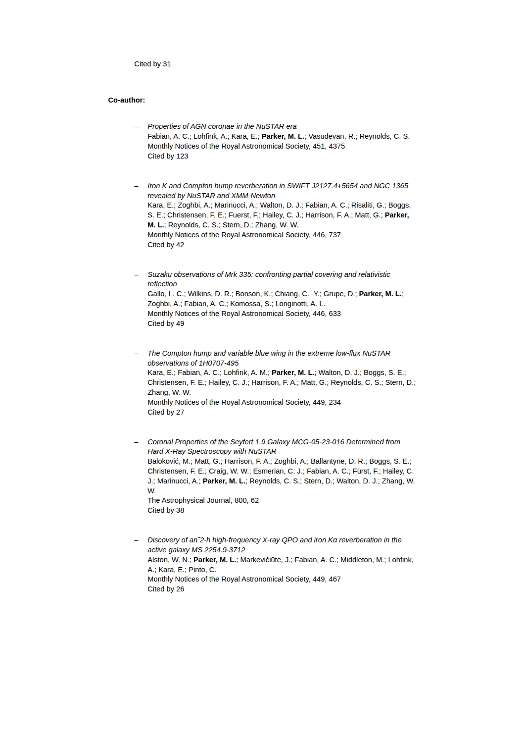Cited by 31
Co-author:
Properties of AGN coronae in the NuSTAR era Fabian, A. C.; Lohfink, A.; Kara, E.; Parker, M. L.; Vasudevan, R.; Reynolds, C. S. Monthly Notices of the Royal Astronomical Society, 451, 4375 Cited by 123
Iron K and Compton hump reverberation in SWIFT J2127.4+5654 and NGC 1365 revealed by NuSTAR and XMM-Newton Kara, E.; Zoghbi, A.; Marinucci, A.; Walton, D. J.; Fabian, A. C.; Risaliti, G.; Boggs, S. E.; Christensen, F. E.; Fuerst, F.; Hailey, C. J.; Harrison, F. A.; Matt, G.; Parker, M. L.; Reynolds, C. S.; Stern, D.; Zhang, W. W. Monthly Notices of the Royal Astronomical Society, 446, 737 Cited by 42
Suzaku observations of Mrk 335: confronting partial covering and relativistic reflection Gallo, L. C.; Wilkins, D. R.; Bonson, K.; Chiang, C. -Y.; Grupe, D.; Parker, M. L.; Zoghbi, A.; Fabian, A. C.; Komossa, S.; Longinotti, A. L. Monthly Notices of the Royal Astronomical Society, 446, 633 Cited by 49
The Compton hump and variable blue wing in the extreme low-flux NuSTAR observations of 1H0707-495 Kara, E.; Fabian, A. C.; Lohfink, A. M.; Parker, M. L.; Walton, D. J.; Boggs, S. E.; Christensen, F. E.; Hailey, C. J.; Harrison, F. A.; Matt, G.; Reynolds, C. S.; Stern, D.; Zhang, W. W. Monthly Notices of the Royal Astronomical Society, 449, 234 Cited by 27
Coronal Properties of the Seyfert 1.9 Galaxy MCG-05-23-016 Determined from Hard X-Ray Spectroscopy with NuSTAR Baloković, M.; Matt, G.; Harrison, F. A.; Zoghbi, A.; Ballantyne, D. R.; Boggs, S. E.; Christensen, F. E.; Craig, W. W.; Esmerian, C. J.; Fabian, A. C.; Fürst, F.; Hailey, C. J.; Marinucci, A.; Parker, M. L.; Reynolds, C. S.; Stern, D.; Walton, D. J.; Zhang, W. W. The Astrophysical Journal, 800, 62 Cited by 38
Discovery of an˜2-h high-frequency X-ray QPO and iron Kα reverberation in the active galaxy MS 2254.9-3712 Alston, W. N.; Parker, M. L.; Markevičiūtė, J.; Fabian, A. C.; Middleton, M.; Lohfink, A.; Kara, E.; Pinto, C. Monthly Notices of the Royal Astronomical Society, 449, 467 Cited by 26